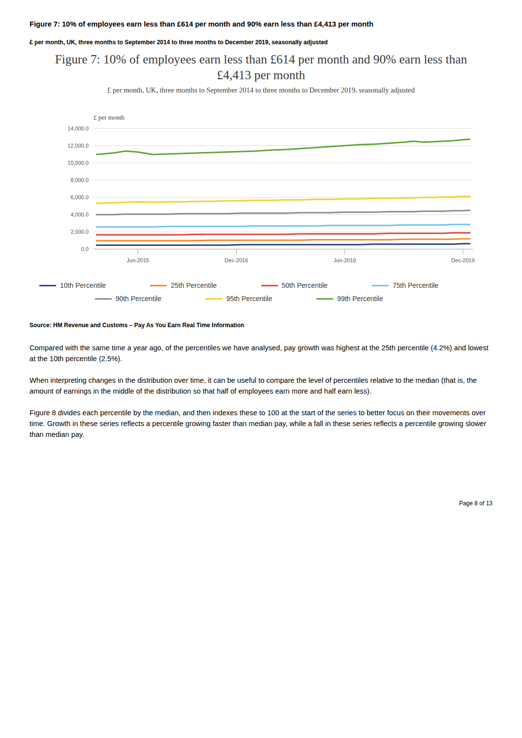Figure 7: 10% of employees earn less than £614 per month and 90% earn less than £4,413 per month
£ per month, UK, three months to September 2014 to three months to December 2019, seasonally adjusted
Figure 7: 10% of employees earn less than £614 per month and 90% earn less than £4,413 per month
£ per month, UK, three months to September 2014 to three months to December 2019, seasonally adjusted
£ per month 14,000.0 12,000.0 10,000.0 8,000.0 6,000.0 4,000.0 2,000.0 0.0 Jun-2015 Dec-2016 Jun-2018 Dec-2019
10th Percentile
25th Percentile
50th Percentile
75th Percentile
90th Percentile
95th Percentile
99th Percentile
Source: HM Revenue and Customs – Pay As You Earn Real Time Information
Compared with the same time a year ago, of the percentiles we have analysed, pay growth was highest at the 25th percentile (4.2%) and lowest at the 10th percentile (2.5%).
When interpreting changes in the distribution over time, it can be useful to compare the level of percentiles relative to the median (that is, the amount of earnings in the middle of the distribution so that half of employees earn more and half earn less).
Figure 8 divides each percentile by the median, and then indexes these to 100 at the start of the series to better focus on their movements over time. Growth in these series reflects a percentile growing faster than median pay, while a fall in these series reflects a percentile growing slower than median pay.
Page 8 of 13